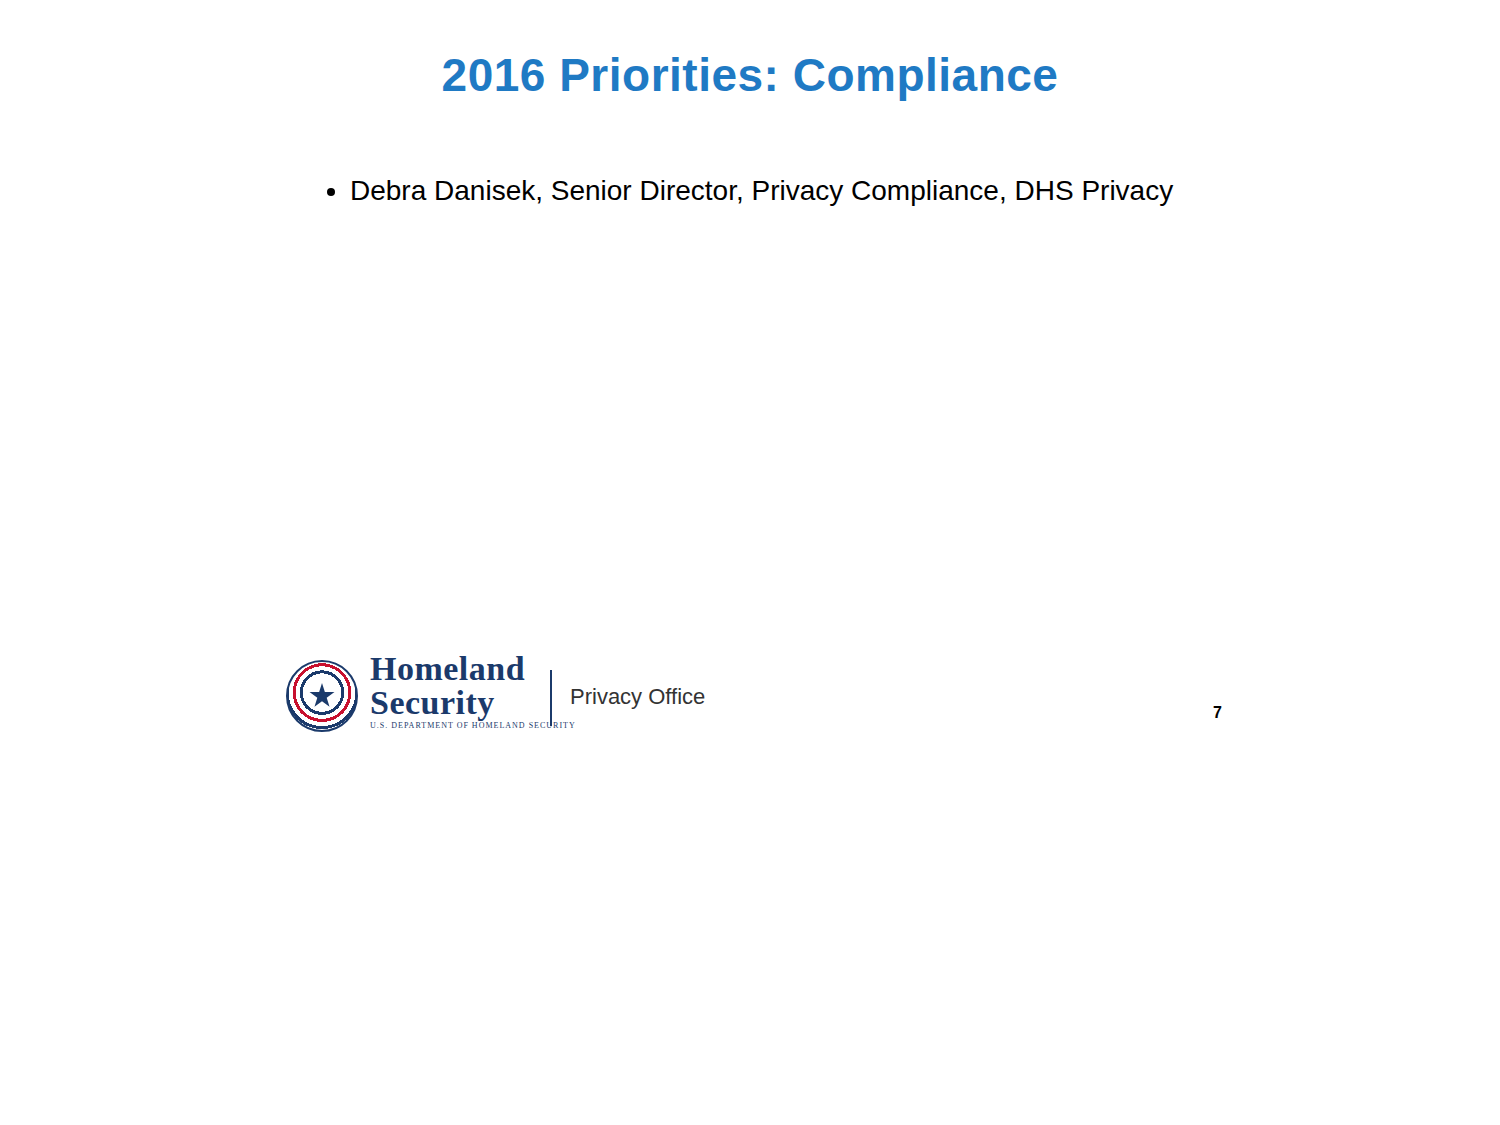2016 Priorities: Compliance
Debra Danisek, Senior Director, Privacy Compliance, DHS Privacy
Homeland
Security
U.S. DEPARTMENT OF HOMELAND SECURITY
Privacy Office
7